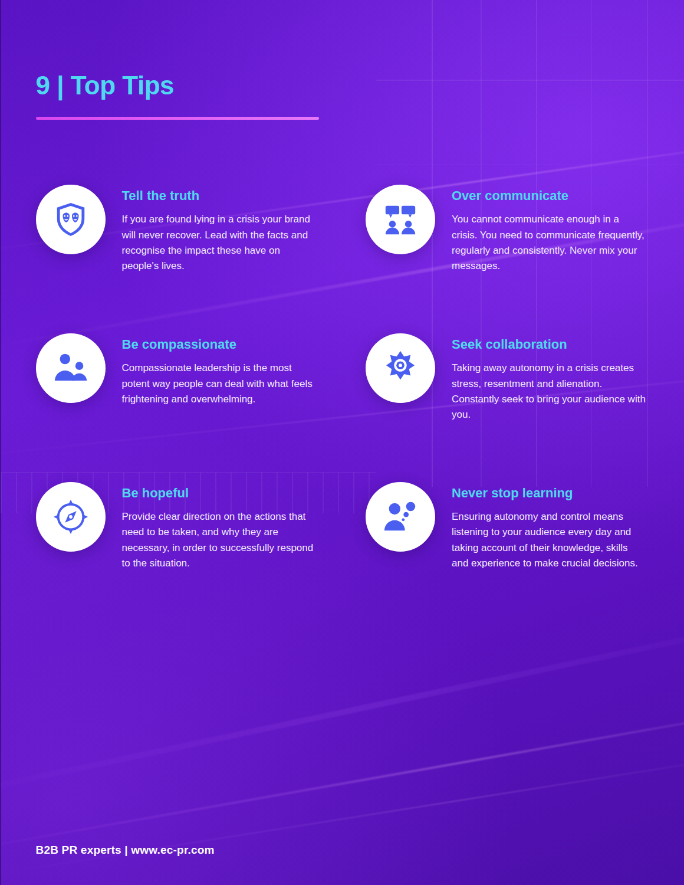9 | Top Tips
Tell the truth
If you are found lying in a crisis your brand will never recover. Lead with the facts and recognise the impact these have on people's lives.
Over communicate
You cannot communicate enough in a crisis. You need to communicate frequently, regularly and consistently. Never mix your messages.
Be compassionate
Compassionate leadership is the most potent way people can deal with what feels frightening and overwhelming.
Seek collaboration
Taking away autonomy in a crisis creates stress, resentment and alienation. Constantly seek to bring your audience with you.
Be hopeful
Provide clear direction on the actions that need to be taken, and why they are necessary, in order to successfully respond to the situation.
Never stop learning
Ensuring autonomy and control means listening to your audience every day and taking account of their knowledge, skills and experience to make crucial decisions.
B2B PR experts | www.ec-pr.com